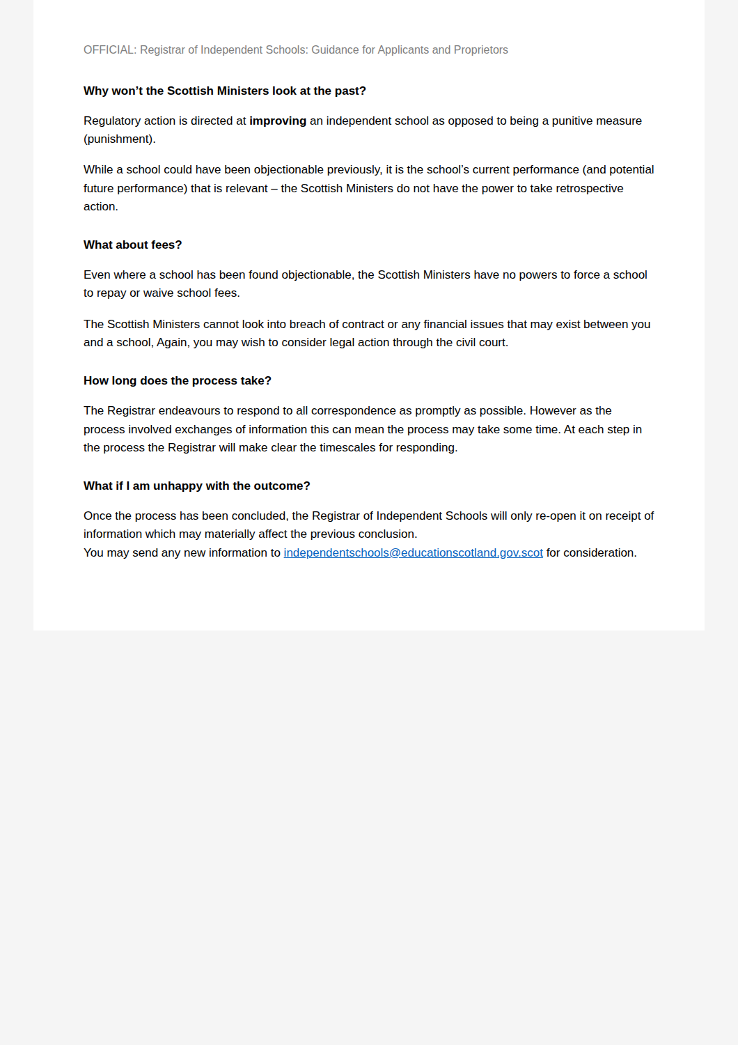OFFICIAL: Registrar of Independent Schools: Guidance for Applicants and Proprietors
Why won’t the Scottish Ministers look at the past?
Regulatory action is directed at improving an independent school as opposed to being a punitive measure (punishment).
While a school could have been objectionable previously, it is the school’s current performance (and potential future performance) that is relevant – the Scottish Ministers do not have the power to take retrospective action.
What about fees?
Even where a school has been found objectionable, the Scottish Ministers have no powers to force a school to repay or waive school fees.
The Scottish Ministers cannot look into breach of contract or any financial issues that may exist between you and a school, Again, you may wish to consider legal action through the civil court.
How long does the process take?
The Registrar endeavours to respond to all correspondence as promptly as possible. However as the process involved exchanges of information this can mean the process may take some time. At each step in the process the Registrar will make clear the timescales for responding.
What if I am unhappy with the outcome?
Once the process has been concluded, the Registrar of Independent Schools will only re-open it on receipt of information which may materially affect the previous conclusion.
You may send any new information to independentschools@educationscotland.gov.scot for consideration.